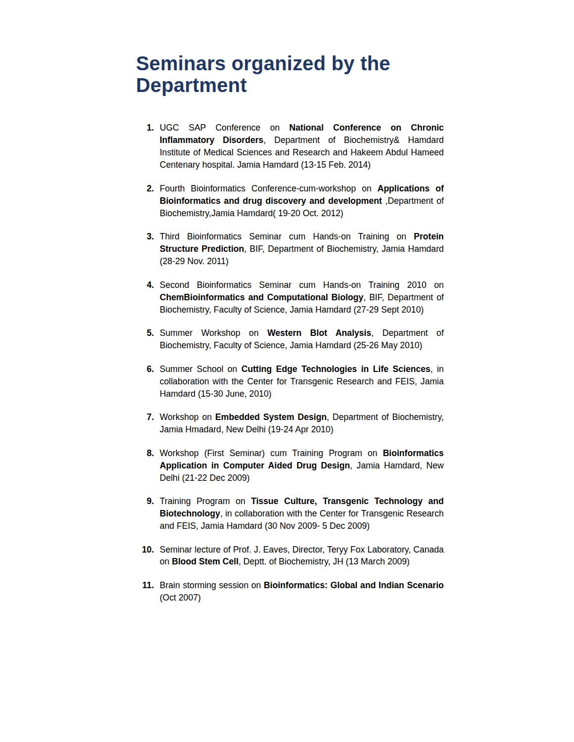Seminars organized by the Department
UGC SAP Conference on National Conference on Chronic Inflammatory Disorders, Department of Biochemistry& Hamdard Institute of Medical Sciences and Research and Hakeem Abdul Hameed Centenary hospital. Jamia Hamdard (13-15 Feb. 2014)
Fourth Bioinformatics Conference-cum-workshop on Applications of Bioinformatics and drug discovery and development ,Department of Biochemistry,Jamia Hamdard( 19-20 Oct. 2012)
Third Bioinformatics Seminar cum Hands-on Training on Protein Structure Prediction, BIF, Department of Biochemistry, Jamia Hamdard (28-29 Nov. 2011)
Second Bioinformatics Seminar cum Hands-on Training 2010 on ChemBioinformatics and Computational Biology, BIF, Department of Biochemistry, Faculty of Science, Jamia Hamdard (27-29 Sept 2010)
Summer Workshop on Western Blot Analysis, Department of Biochemistry, Faculty of Science, Jamia Hamdard (25-26 May 2010)
Summer School on Cutting Edge Technologies in Life Sciences, in collaboration with the Center for Transgenic Research and FEIS, Jamia Hamdard (15-30 June, 2010)
Workshop on Embedded System Design, Department of Biochemistry, Jamia Hmadard, New Delhi (19-24 Apr 2010)
Workshop (First Seminar) cum Training Program on Bioinformatics Application in Computer Aided Drug Design, Jamia Hamdard, New Delhi (21-22 Dec 2009)
Training Program on Tissue Culture, Transgenic Technology and Biotechnology, in collaboration with the Center for Transgenic Research and FEIS, Jamia Hamdard (30 Nov 2009- 5 Dec 2009)
Seminar lecture of Prof. J. Eaves, Director, Teryy Fox Laboratory, Canada on Blood Stem Cell, Deptt. of Biochemistry, JH (13 March 2009)
Brain storming session on Bioinformatics: Global and Indian Scenario (Oct 2007)